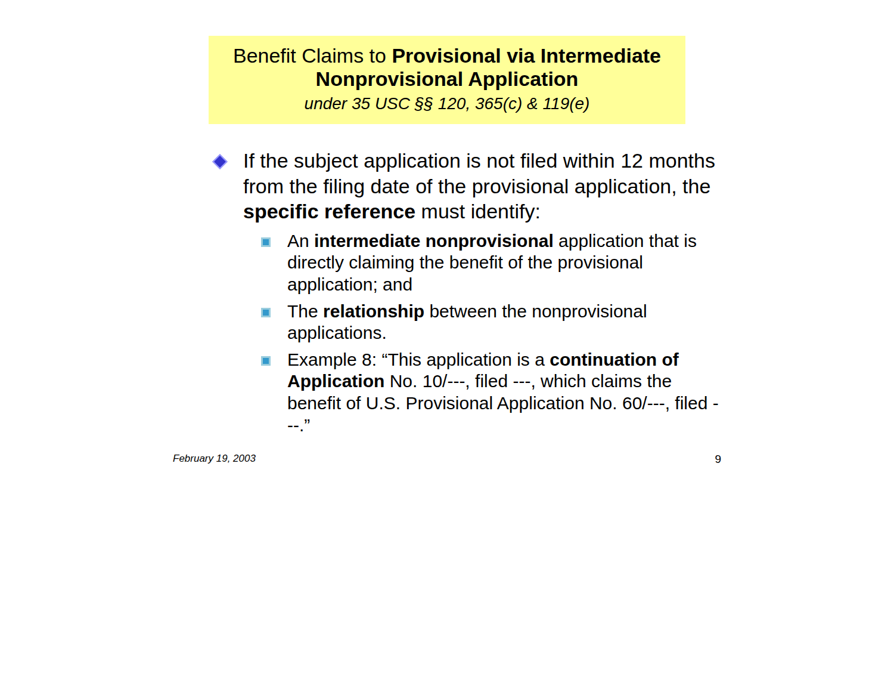Benefit Claims to Provisional via Intermediate Nonprovisional Application
under 35 USC §§ 120, 365(c) & 119(e)
If the subject application is not filed within 12 months from the filing date of the provisional application, the specific reference must identify:
An intermediate nonprovisional application that is directly claiming the benefit of the provisional application; and
The relationship between the nonprovisional applications.
Example 8: “This application is a continuation of Application No. 10/---, filed ---, which claims the benefit of U.S. Provisional Application No. 60/---, filed ---.”
February 19, 2003 9